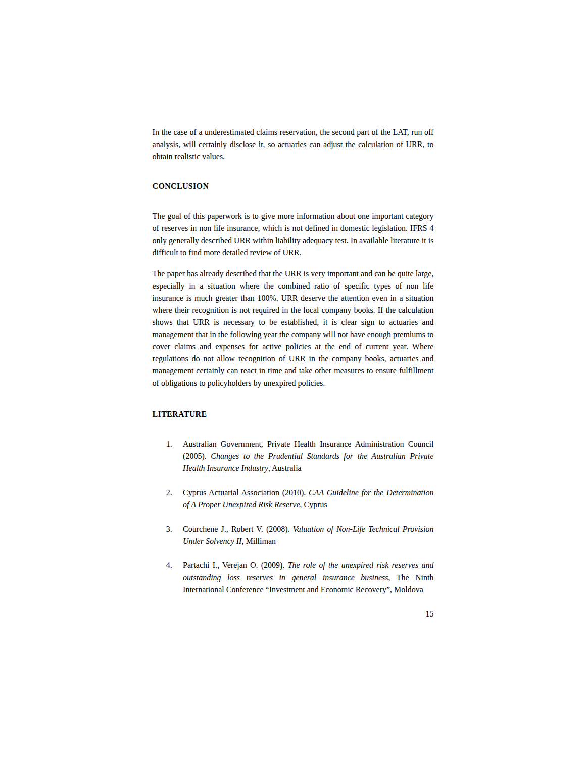In the case of a underestimated claims reservation, the second part of the LAT, run off analysis, will certainly disclose it, so actuaries can adjust the calculation of URR, to obtain realistic values.
CONCLUSION
The goal of this paperwork is to give more information about one important category of reserves in non life insurance, which is not defined in domestic legislation. IFRS 4 only generally described URR within liability adequacy test. In available literature it is difficult to find more detailed review of URR.
The paper has already described that the URR is very important and can be quite large, especially in a situation where the combined ratio of specific types of non life insurance is much greater than 100%. URR deserve the attention even in a situation where their recognition is not required in the local company books. If the calculation shows that URR is necessary to be established, it is clear sign to actuaries and management that in the following year the company will not have enough premiums to cover claims and expenses for active policies at the end of current year. Where regulations do not allow recognition of URR in the company books, actuaries and management certainly can react in time and take other measures to ensure fulfillment of obligations to policyholders by unexpired policies.
LITERATURE
Australian Government, Private Health Insurance Administration Council (2005). Changes to the Prudential Standards for the Australian Private Health Insurance Industry, Australia
Cyprus Actuarial Association (2010). CAA Guideline for the Determination of A Proper Unexpired Risk Reserve, Cyprus
Courchene J., Robert V. (2008). Valuation of Non-Life Technical Provision Under Solvency II, Milliman
Partachi I., Verejan O. (2009). The role of the unexpired risk reserves and outstanding loss reserves in general insurance business, The Ninth International Conference “Investment and Economic Recovery”, Moldova
15